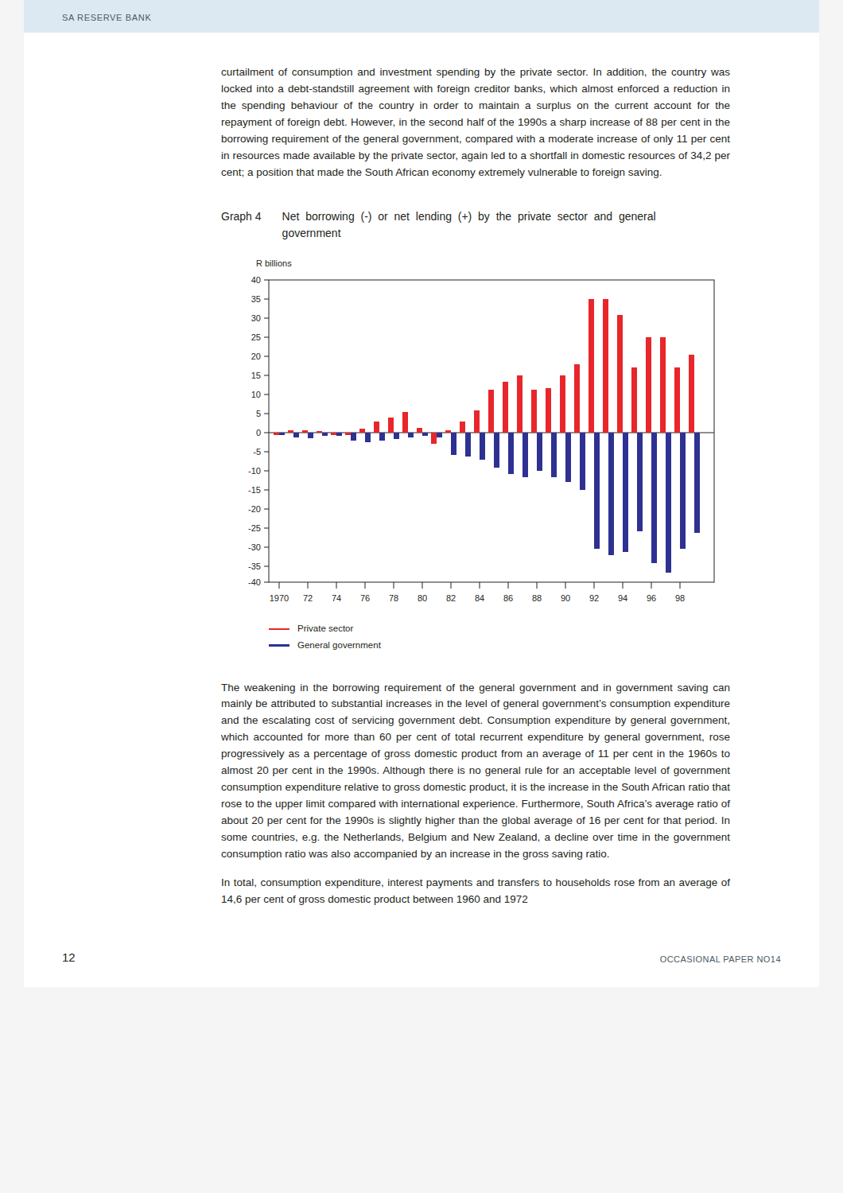SA Reserve Bank
curtailment of consumption and investment spending by the private sector. In addition, the country was locked into a debt-standstill agreement with foreign creditor banks, which almost enforced a reduction in the spending behaviour of the country in order to maintain a surplus on the current account for the repayment of foreign debt. However, in the second half of the 1990s a sharp increase of 88 per cent in the borrowing requirement of the general government, compared with a moderate increase of only 11 per cent in resources made available by the private sector, again led to a shortfall in domestic resources of 34,2 per cent; a position that made the South African economy extremely vulnerable to foreign saving.
Graph 4
Net borrowing (-) or net lending (+) by the private sector and general government
R billions
40 35 30 25 20 15 10 5 0 -5 -10 -15 -20 -25 -30 -35 -40 1970 72 74 76 78 80 82 84 86 88 90 92 94 96 98
Private sector
General government
The weakening in the borrowing requirement of the general government and in government saving can mainly be attributed to substantial increases in the level of general government’s consumption expenditure and the escalating cost of servicing government debt. Consumption expenditure by general government, which accounted for more than 60 per cent of total recurrent expenditure by general government, rose progressively as a percentage of gross domestic product from an average of 11 per cent in the 1960s to almost 20 per cent in the 1990s. Although there is no general rule for an acceptable level of government consumption expenditure relative to gross domestic product, it is the increase in the South African ratio that rose to the upper limit compared with international experience. Furthermore, South Africa’s average ratio of about 20 per cent for the 1990s is slightly higher than the global average of 16 per cent for that period. In some countries, e.g. the Netherlands, Belgium and New Zealand, a decline over time in the government consumption ratio was also accompanied by an increase in the gross saving ratio.
In total, consumption expenditure, interest payments and transfers to households rose from an average of 14,6 per cent of gross domestic product between 1960 and 1972
12
Occasional Paper No14